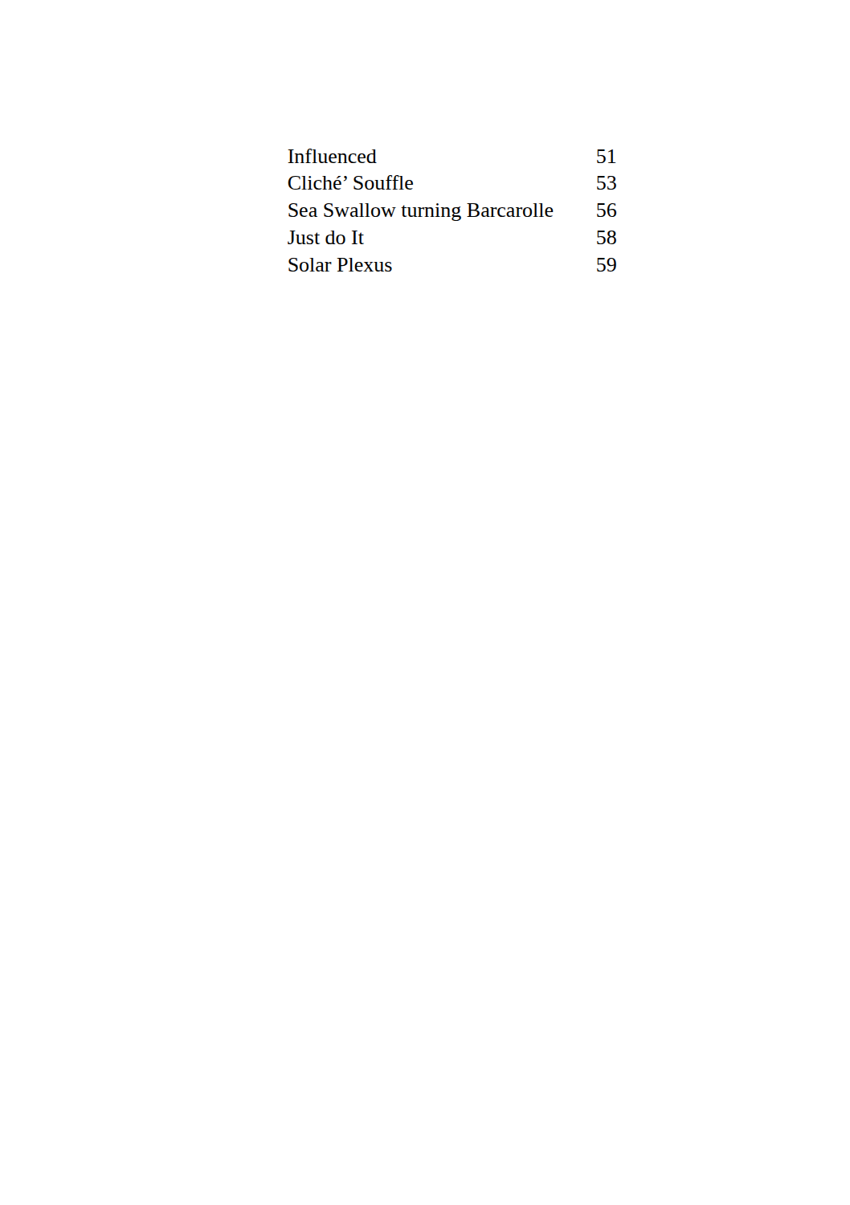| Influenced | 51 |
| Cliché’ Souffle | 53 |
| Sea Swallow turning Barcarolle | 56 |
| Just do It | 58 |
| Solar Plexus | 59 |